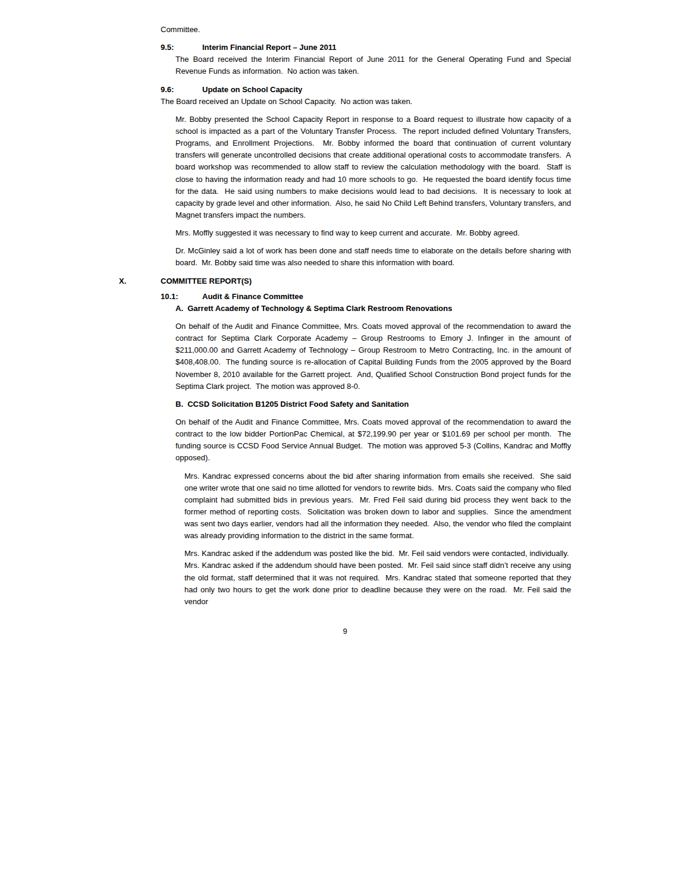Committee.
9.5:
Interim Financial Report – June 2011
The Board received the Interim Financial Report of June 2011 for the General Operating Fund and Special Revenue Funds as information. No action was taken.
9.6:
Update on School Capacity
The Board received an Update on School Capacity. No action was taken.
Mr. Bobby presented the School Capacity Report in response to a Board request to illustrate how capacity of a school is impacted as a part of the Voluntary Transfer Process. The report included defined Voluntary Transfers, Programs, and Enrollment Projections. Mr. Bobby informed the board that continuation of current voluntary transfers will generate uncontrolled decisions that create additional operational costs to accommodate transfers. A board workshop was recommended to allow staff to review the calculation methodology with the board. Staff is close to having the information ready and had 10 more schools to go. He requested the board identify focus time for the data. He said using numbers to make decisions would lead to bad decisions. It is necessary to look at capacity by grade level and other information. Also, he said No Child Left Behind transfers, Voluntary transfers, and Magnet transfers impact the numbers.
Mrs. Moffly suggested it was necessary to find way to keep current and accurate. Mr. Bobby agreed.
Dr. McGinley said a lot of work has been done and staff needs time to elaborate on the details before sharing with board. Mr. Bobby said time was also needed to share this information with board.
X.
COMMITTEE REPORT(S)
10.1:
Audit & Finance Committee
A. Garrett Academy of Technology & Septima Clark Restroom Renovations
On behalf of the Audit and Finance Committee, Mrs. Coats moved approval of the recommendation to award the contract for Septima Clark Corporate Academy – Group Restrooms to Emory J. Infinger in the amount of $211,000.00 and Garrett Academy of Technology – Group Restroom to Metro Contracting, Inc. in the amount of $408,408.00. The funding source is re-allocation of Capital Building Funds from the 2005 approved by the Board November 8, 2010 available for the Garrett project. And, Qualified School Construction Bond project funds for the Septima Clark project. The motion was approved 8-0.
B. CCSD Solicitation B1205 District Food Safety and Sanitation
On behalf of the Audit and Finance Committee, Mrs. Coats moved approval of the recommendation to award the contract to the low bidder PortionPac Chemical, at $72,199.90 per year or $101.69 per school per month. The funding source is CCSD Food Service Annual Budget. The motion was approved 5-3 (Collins, Kandrac and Moffly opposed).
Mrs. Kandrac expressed concerns about the bid after sharing information from emails she received. She said one writer wrote that one said no time allotted for vendors to rewrite bids. Mrs. Coats said the company who filed complaint had submitted bids in previous years. Mr. Fred Feil said during bid process they went back to the former method of reporting costs. Solicitation was broken down to labor and supplies. Since the amendment was sent two days earlier, vendors had all the information they needed. Also, the vendor who filed the complaint was already providing information to the district in the same format.
Mrs. Kandrac asked if the addendum was posted like the bid. Mr. Feil said vendors were contacted, individually. Mrs. Kandrac asked if the addendum should have been posted. Mr. Feil said since staff didn’t receive any using the old format, staff determined that it was not required. Mrs. Kandrac stated that someone reported that they had only two hours to get the work done prior to deadline because they were on the road. Mr. Feil said the vendor
9